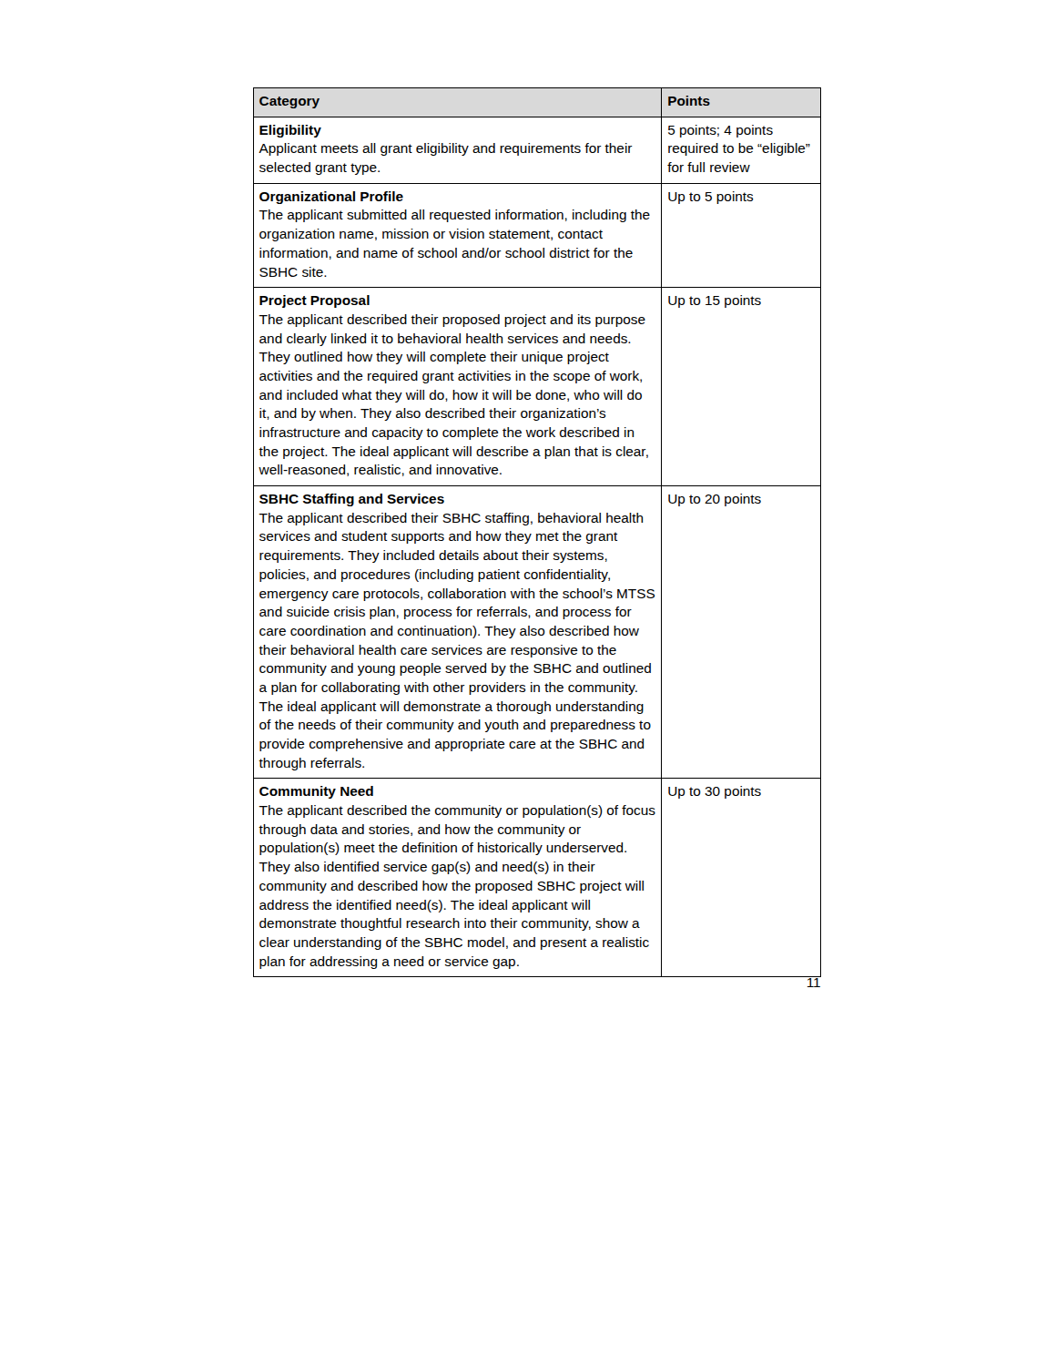| Category | Points |
| --- | --- |
| Eligibility Applicant meets all grant eligibility and requirements for their selected grant type. | 5 points; 4 points required to be “eligible” for full review |
| Organizational Profile The applicant submitted all requested information, including the organization name, mission or vision statement, contact information, and name of school and/or school district for the SBHC site. | Up to 5 points |
| Project Proposal The applicant described their proposed project and its purpose and clearly linked it to behavioral health services and needs. They outlined how they will complete their unique project activities and the required grant activities in the scope of work, and included what they will do, how it will be done, who will do it, and by when. They also described their organization’s infrastructure and capacity to complete the work described in the project. The ideal applicant will describe a plan that is clear, well-reasoned, realistic, and innovative. | Up to 15 points |
| SBHC Staffing and Services The applicant described their SBHC staffing, behavioral health services and student supports and how they met the grant requirements. They included details about their systems, policies, and procedures (including patient confidentiality, emergency care protocols, collaboration with the school’s MTSS and suicide crisis plan, process for referrals, and process for care coordination and continuation). They also described how their behavioral health care services are responsive to the community and young people served by the SBHC and outlined a plan for collaborating with other providers in the community. The ideal applicant will demonstrate a thorough understanding of the needs of their community and youth and preparedness to provide comprehensive and appropriate care at the SBHC and through referrals. | Up to 20 points |
| Community Need The applicant described the community or population(s) of focus through data and stories, and how the community or population(s) meet the definition of historically underserved. They also identified service gap(s) and need(s) in their community and described how the proposed SBHC project will address the identified need(s). The ideal applicant will demonstrate thoughtful research into their community, show a clear understanding of the SBHC model, and present a realistic plan for addressing a need or service gap. | Up to 30 points |
11